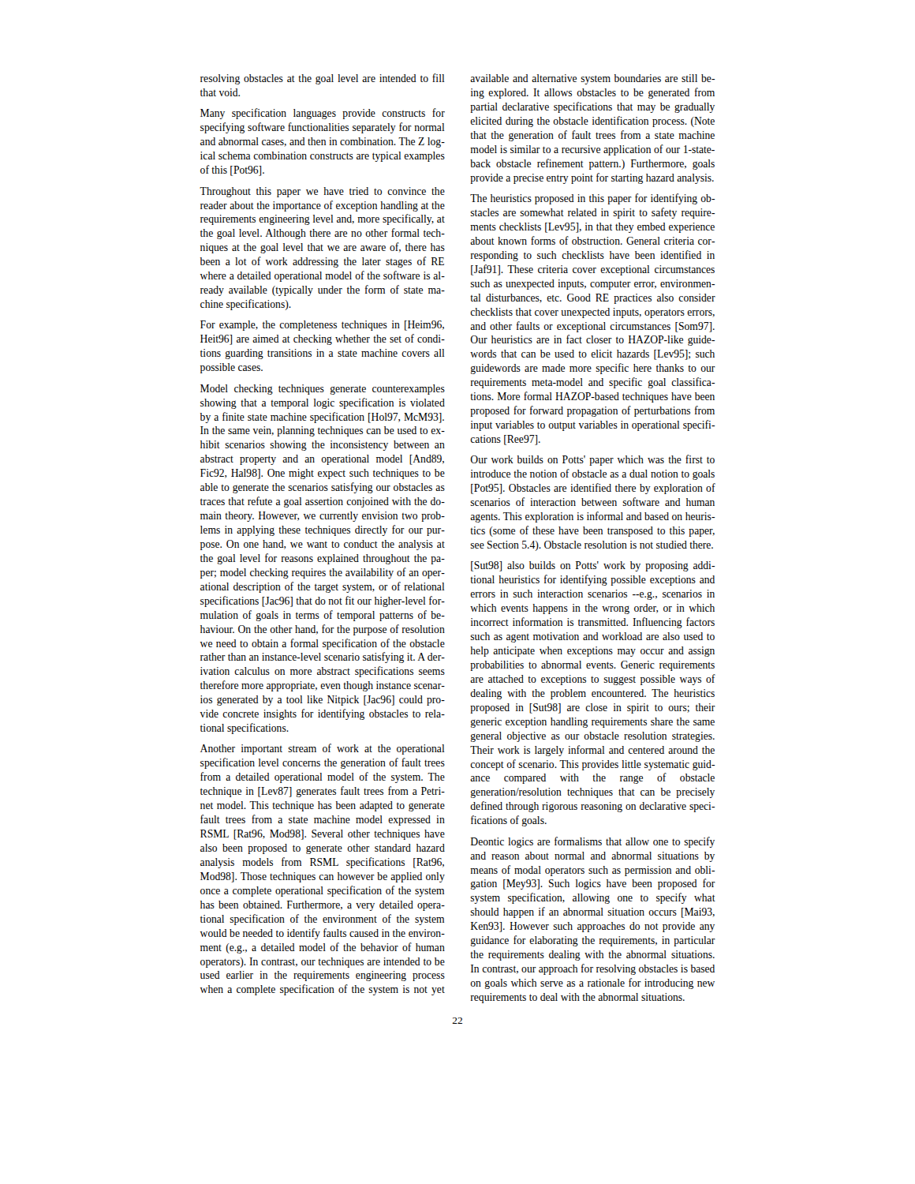resolving obstacles at the goal level are intended to fill that void.
Many specification languages provide constructs for specifying software functionalities separately for normal and abnormal cases, and then in combination. The Z logical schema combination constructs are typical examples of this [Pot96].
Throughout this paper we have tried to convince the reader about the importance of exception handling at the requirements engineering level and, more specifically, at the goal level. Although there are no other formal techniques at the goal level that we are aware of, there has been a lot of work addressing the later stages of RE where a detailed operational model of the software is already available (typically under the form of state machine specifications).
For example, the completeness techniques in [Heim96, Heit96] are aimed at checking whether the set of conditions guarding transitions in a state machine covers all possible cases.
Model checking techniques generate counterexamples showing that a temporal logic specification is violated by a finite state machine specification [Hol97, McM93]. In the same vein, planning techniques can be used to exhibit scenarios showing the inconsistency between an abstract property and an operational model [And89, Fic92, Hal98]. One might expect such techniques to be able to generate the scenarios satisfying our obstacles as traces that refute a goal assertion conjoined with the domain theory. However, we currently envision two problems in applying these techniques directly for our purpose. On one hand, we want to conduct the analysis at the goal level for reasons explained throughout the paper; model checking requires the availability of an operational description of the target system, or of relational specifications [Jac96] that do not fit our higher-level formulation of goals in terms of temporal patterns of behaviour. On the other hand, for the purpose of resolution we need to obtain a formal specification of the obstacle rather than an instance-level scenario satisfying it. A derivation calculus on more abstract specifications seems therefore more appropriate, even though instance scenarios generated by a tool like Nitpick [Jac96] could provide concrete insights for identifying obstacles to relational specifications.
Another important stream of work at the operational specification level concerns the generation of fault trees from a detailed operational model of the system. The technique in [Lev87] generates fault trees from a Petri-net model. This technique has been adapted to generate fault trees from a state machine model expressed in RSML [Rat96, Mod98]. Several other techniques have also been proposed to generate other standard hazard analysis models from RSML specifications [Rat96, Mod98]. Those techniques can however be applied only once a complete operational specification of the system has been obtained. Furthermore, a very detailed operational specification of the environment of the system would be needed to identify faults caused in the environment (e.g., a detailed model of the behavior of human operators). In contrast, our techniques are intended to be used earlier in the requirements engineering process when a complete specification of the system is not yet available and alternative system boundaries are still being explored. It allows obstacles to be generated from partial declarative specifications that may be gradually elicited during the obstacle identification process. (Note that the generation of fault trees from a state machine model is similar to a recursive application of our 1-state-back obstacle refinement pattern.) Furthermore, goals provide a precise entry point for starting hazard analysis.
The heuristics proposed in this paper for identifying obstacles are somewhat related in spirit to safety requirements checklists [Lev95], in that they embed experience about known forms of obstruction. General criteria corresponding to such checklists have been identified in [Jaf91]. These criteria cover exceptional circumstances such as unexpected inputs, computer error, environmental disturbances, etc. Good RE practices also consider checklists that cover unexpected inputs, operators errors, and other faults or exceptional circumstances [Som97]. Our heuristics are in fact closer to HAZOP-like guidewords that can be used to elicit hazards [Lev95]; such guidewords are made more specific here thanks to our requirements meta-model and specific goal classifications. More formal HAZOP-based techniques have been proposed for forward propagation of perturbations from input variables to output variables in operational specifications [Ree97].
Our work builds on Potts' paper which was the first to introduce the notion of obstacle as a dual notion to goals [Pot95]. Obstacles are identified there by exploration of scenarios of interaction between software and human agents. This exploration is informal and based on heuristics (some of these have been transposed to this paper, see Section 5.4). Obstacle resolution is not studied there.
[Sut98] also builds on Potts' work by proposing additional heuristics for identifying possible exceptions and errors in such interaction scenarios --e.g., scenarios in which events happens in the wrong order, or in which incorrect information is transmitted. Influencing factors such as agent motivation and workload are also used to help anticipate when exceptions may occur and assign probabilities to abnormal events. Generic requirements are attached to exceptions to suggest possible ways of dealing with the problem encountered. The heuristics proposed in [Sut98] are close in spirit to ours; their generic exception handling requirements share the same general objective as our obstacle resolution strategies. Their work is largely informal and centered around the concept of scenario. This provides little systematic guidance compared with the range of obstacle generation/resolution techniques that can be precisely defined through rigorous reasoning on declarative specifications of goals.
Deontic logics are formalisms that allow one to specify and reason about normal and abnormal situations by means of modal operators such as permission and obligation [Mey93]. Such logics have been proposed for system specification, allowing one to specify what should happen if an abnormal situation occurs [Mai93, Ken93]. However such approaches do not provide any guidance for elaborating the requirements, in particular the requirements dealing with the abnormal situations. In contrast, our approach for resolving obstacles is based on goals which serve as a rationale for introducing new requirements to deal with the abnormal situations.
22